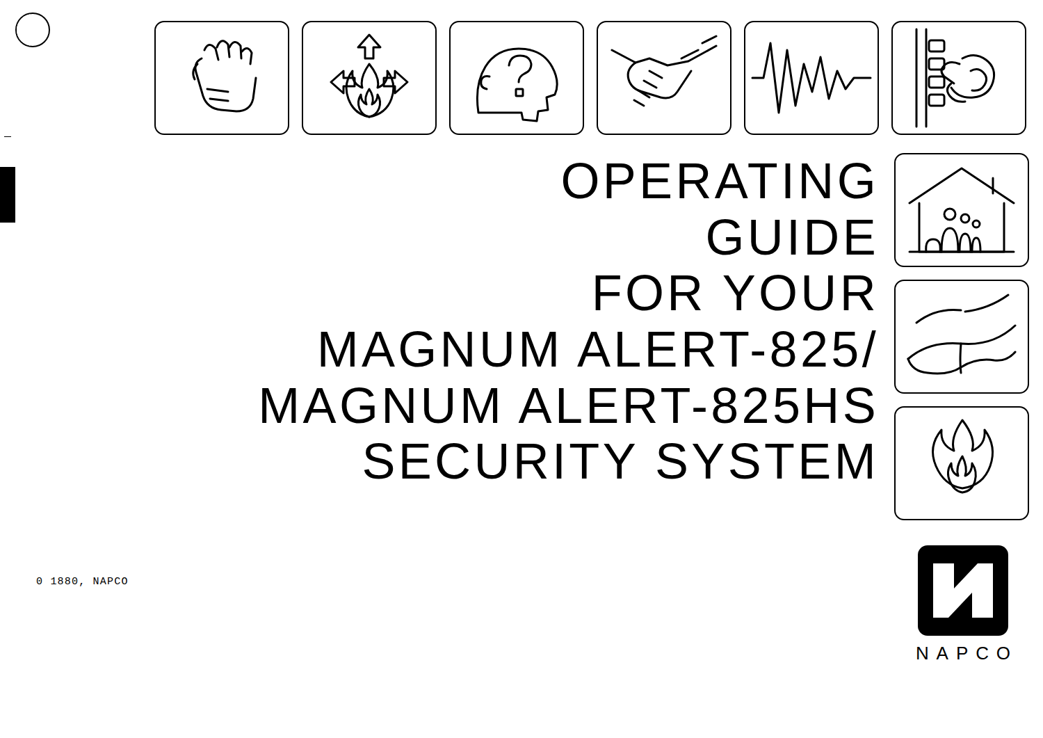OPERATING GUIDE FOR YOUR MAGNUM ALERT-825/ MAGNUM ALERT-825HS SECURITY SYSTEM
NAPCO
0 1880, NAPCO